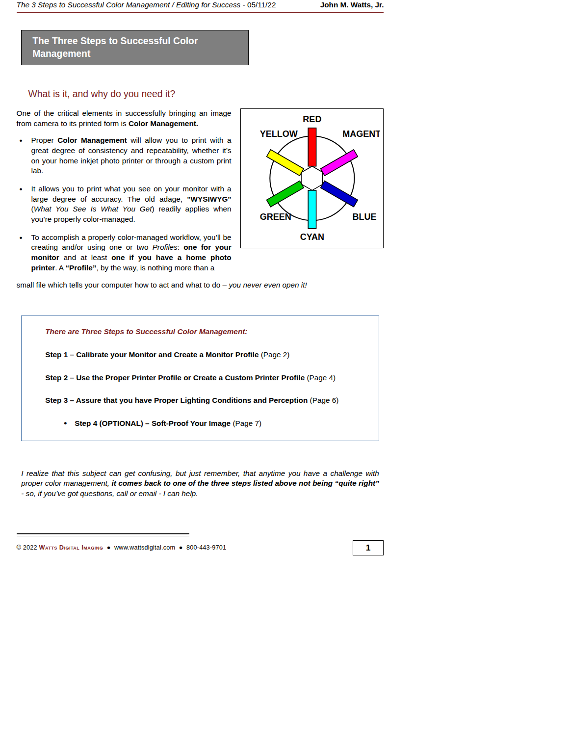The 3 Steps to Successful Color Management / Editing for Success - 05/11/22
John M. Watts, Jr.
The Three Steps to Successful Color Management
What is it, and why do you need it?
One of the critical elements in successfully bringing an image from camera to its printed form is Color Management.
Proper Color Management will allow you to print with a great degree of consistency and repeatability, whether it’s on your home inkjet photo printer or through a custom print lab.
It allows you to print what you see on your monitor with a large degree of accuracy. The old adage, "WYSIWYG" (What You See Is What You Get) readily applies when you’re properly color-managed.
To accomplish a properly color-managed workflow, you’ll be creating and/or using one or two Profiles: one for your monitor and at least one if you have a home photo printer. A “Profile”, by the way, is nothing more than a
RED MAGENTA YELLOW BLUE GREEN CYAN
small file which tells your computer how to act and what to do – you never even open it!
There are Three Steps to Successful Color Management:
Step 1 – Calibrate your Monitor and Create a Monitor Profile (Page 2)
Step 2 – Use the Proper Printer Profile or Create a Custom Printer Profile (Page 4)
Step 3 – Assure that you have Proper Lighting Conditions and Perception (Page 6)
Step 4 (OPTIONAL) – Soft-Proof Your Image (Page 7)
I realize that this subject can get confusing, but just remember, that anytime you have a challenge with proper color management, it comes back to one of the three steps listed above not being “quite right” - so, if you’ve got questions, call or email - I can help.
© 2022 Watts Digital Imaging ● www.wattsdigital.com ● 800-443-9701
1